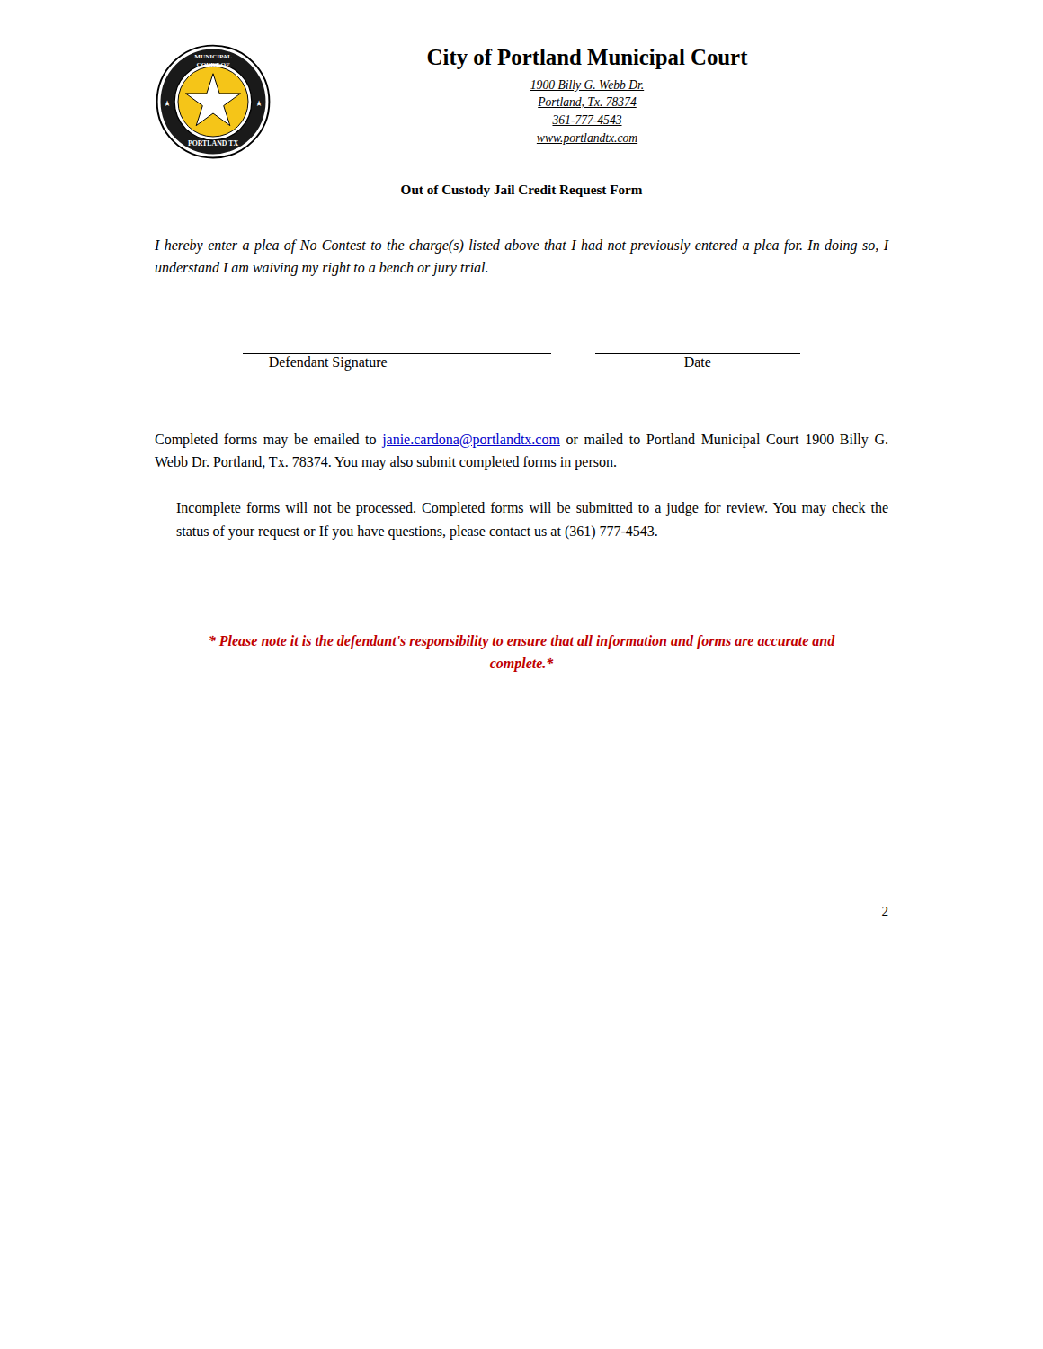MUNICIPAL COURT OF PORTLAND TX ★ ★
City of Portland Municipal Court
1900 Billy G. Webb Dr.
Portland, Tx. 78374
361-777-4543
www.portlandtx.com
Out of Custody Jail Credit Request Form
I hereby enter a plea of No Contest to the charge(s) listed above that I had not previously entered a plea for. In doing so, I understand I am waiving my right to a bench or jury trial.
| | Defendant Signature | | Date | |
Completed forms may be emailed to janie.cardona@portlandtx.com or mailed to Portland Municipal Court 1900 Billy G. Webb Dr. Portland, Tx. 78374. You may also submit completed forms in person.
Incomplete forms will not be processed. Completed forms will be submitted to a judge for review. You may check the status of your request or If you have questions, please contact us at (361) 777-4543.
* Please note it is the defendant's responsibility to ensure that all information and forms are accurate and complete.*
2